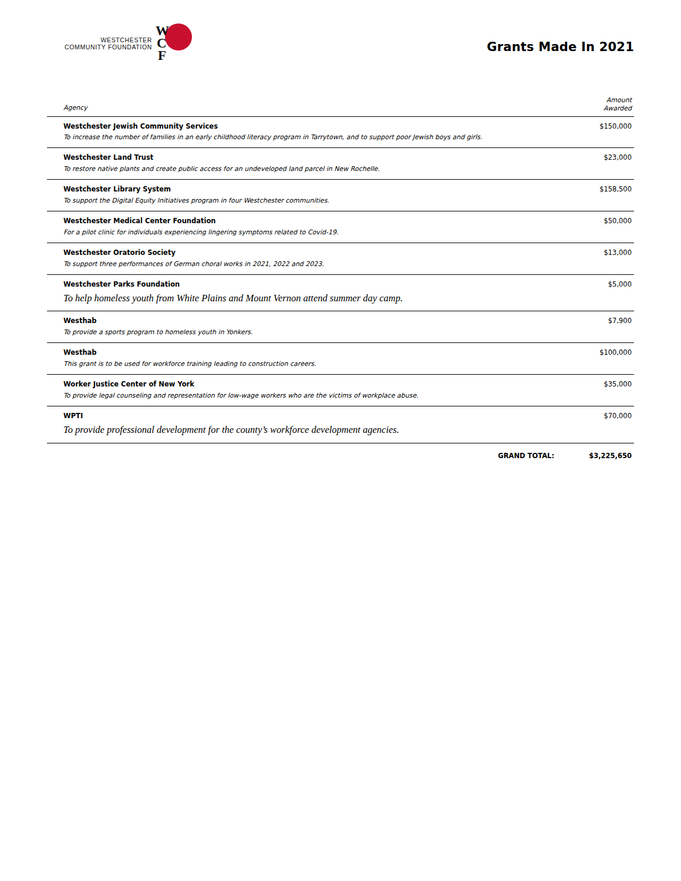Westchester
Community Foundation
W C F
Grants Made In 2021
| Agency | Amount Awarded |
| --- | --- |
| Westchester Jewish Community Services To increase the number of families in an early childhood literacy program in Tarrytown, and to support poor Jewish boys and girls. | $150,000 |
| Westchester Land Trust To restore native plants and create public access for an undeveloped land parcel in New Rochelle. | $23,000 |
| Westchester Library System To support the Digital Equity Initiatives program in four Westchester communities. | $158,500 |
| Westchester Medical Center Foundation For a pilot clinic for individuals experiencing lingering symptoms related to Covid-19. | $50,000 |
| Westchester Oratorio Society To support three performances of German choral works in 2021, 2022 and 2023. | $13,000 |
| Westchester Parks Foundation To help homeless youth from White Plains and Mount Vernon attend summer day camp. | $5,000 |
| Westhab To provide a sports program to homeless youth in Yonkers. | $7,900 |
| Westhab This grant is to be used for workforce training leading to construction careers. | $100,000 |
| Worker Justice Center of New York To provide legal counseling and representation for low-wage workers who are the victims of workplace abuse. | $35,000 |
| WPTI To provide professional development for the county’s workforce development agencies. | $70,000 |
| GRAND TOTAL: | $3,225,650 |